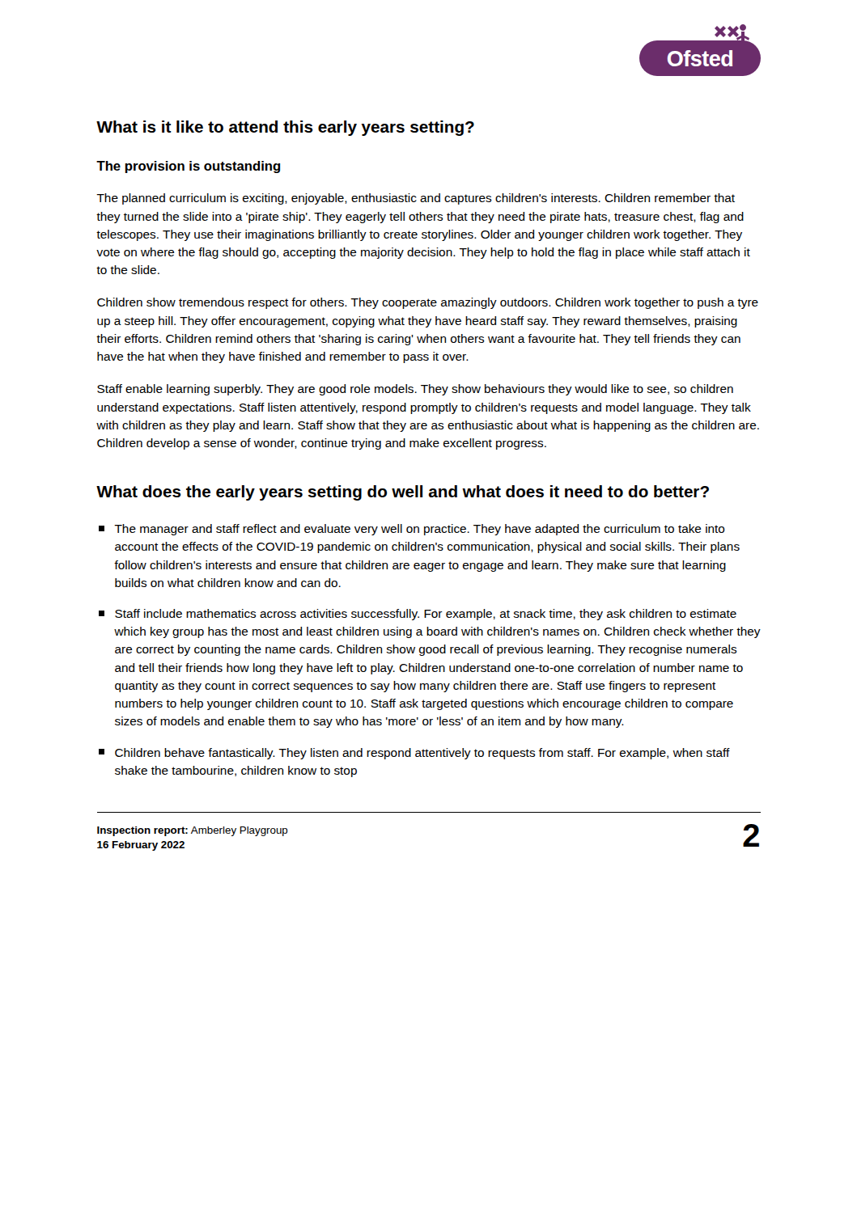Ofsted
What is it like to attend this early years setting?
The provision is outstanding
The planned curriculum is exciting, enjoyable, enthusiastic and captures children's interests. Children remember that they turned the slide into a 'pirate ship'. They eagerly tell others that they need the pirate hats, treasure chest, flag and telescopes. They use their imaginations brilliantly to create storylines. Older and younger children work together. They vote on where the flag should go, accepting the majority decision. They help to hold the flag in place while staff attach it to the slide.
Children show tremendous respect for others. They cooperate amazingly outdoors. Children work together to push a tyre up a steep hill. They offer encouragement, copying what they have heard staff say. They reward themselves, praising their efforts. Children remind others that 'sharing is caring' when others want a favourite hat. They tell friends they can have the hat when they have finished and remember to pass it over.
Staff enable learning superbly. They are good role models. They show behaviours they would like to see, so children understand expectations. Staff listen attentively, respond promptly to children's requests and model language. They talk with children as they play and learn. Staff show that they are as enthusiastic about what is happening as the children are. Children develop a sense of wonder, continue trying and make excellent progress.
What does the early years setting do well and what does it need to do better?
The manager and staff reflect and evaluate very well on practice. They have adapted the curriculum to take into account the effects of the COVID-19 pandemic on children's communication, physical and social skills. Their plans follow children's interests and ensure that children are eager to engage and learn. They make sure that learning builds on what children know and can do.
Staff include mathematics across activities successfully. For example, at snack time, they ask children to estimate which key group has the most and least children using a board with children's names on. Children check whether they are correct by counting the name cards. Children show good recall of previous learning. They recognise numerals and tell their friends how long they have left to play. Children understand one-to-one correlation of number name to quantity as they count in correct sequences to say how many children there are. Staff use fingers to represent numbers to help younger children count to 10. Staff ask targeted questions which encourage children to compare sizes of models and enable them to say who has 'more' or 'less' of an item and by how many.
Children behave fantastically. They listen and respond attentively to requests from staff. For example, when staff shake the tambourine, children know to stop
Inspection report: Amberley Playgroup
16 February 2022
2